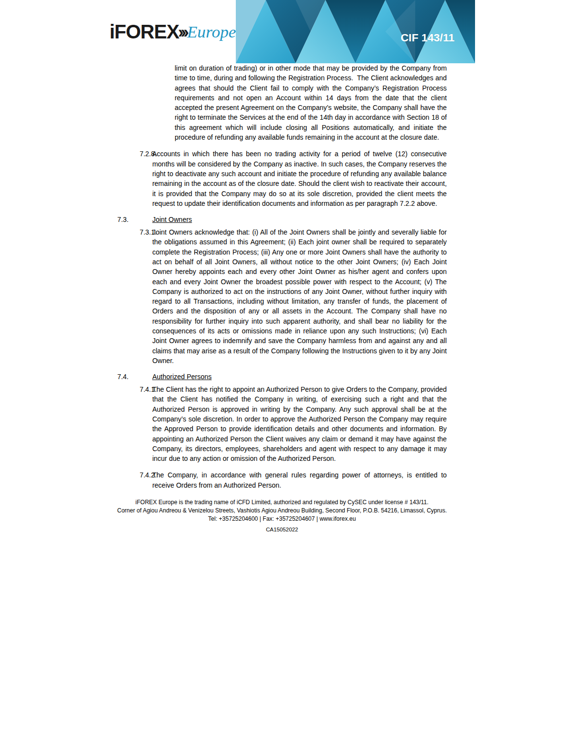iFOREX›››Europe
CIF 143/11
limit on duration of trading) or in other mode that may be provided by the Company from time to time, during and following the Registration Process. The Client acknowledges and agrees that should the Client fail to comply with the Company’s Registration Process requirements and not open an Account within 14 days from the date that the client accepted the present Agreement on the Company’s website, the Company shall have the right to terminate the Services at the end of the 14th day in accordance with Section 18 of this agreement which will include closing all Positions automatically, and initiate the procedure of refunding any available funds remaining in the account at the closure date.
7.2.8.
Accounts in which there has been no trading activity for a period of twelve (12) consecutive months will be considered by the Company as inactive. In such cases, the Company reserves the right to deactivate any such account and initiate the procedure of refunding any available balance remaining in the account as of the closure date. Should the client wish to reactivate their account, it is provided that the Company may do so at its sole discretion, provided the client meets the request to update their identification documents and information as per paragraph 7.2.2 above.
7.3.
Joint Owners
7.3.1.
Joint Owners acknowledge that: (i) All of the Joint Owners shall be jointly and severally liable for the obligations assumed in this Agreement; (ii) Each joint owner shall be required to separately complete the Registration Process; (iii) Any one or more Joint Owners shall have the authority to act on behalf of all Joint Owners, all without notice to the other Joint Owners; (iv) Each Joint Owner hereby appoints each and every other Joint Owner as his/her agent and confers upon each and every Joint Owner the broadest possible power with respect to the Account; (v) The Company is authorized to act on the instructions of any Joint Owner, without further inquiry with regard to all Transactions, including without limitation, any transfer of funds, the placement of Orders and the disposition of any or all assets in the Account. The Company shall have no responsibility for further inquiry into such apparent authority, and shall bear no liability for the consequences of its acts or omissions made in reliance upon any such Instructions; (vi) Each Joint Owner agrees to indemnify and save the Company harmless from and against any and all claims that may arise as a result of the Company following the Instructions given to it by any Joint Owner.
7.4.
Authorized Persons
7.4.1.
The Client has the right to appoint an Authorized Person to give Orders to the Company, provided that the Client has notified the Company in writing, of exercising such a right and that the Authorized Person is approved in writing by the Company. Any such approval shall be at the Company’s sole discretion. In order to approve the Authorized Person the Company may require the Approved Person to provide identification details and other documents and information. By appointing an Authorized Person the Client waives any claim or demand it may have against the Company, its directors, employees, shareholders and agent with respect to any damage it may incur due to any action or omission of the Authorized Person.
7.4.2.
The Company, in accordance with general rules regarding power of attorneys, is entitled to receive Orders from an Authorized Person.
iFOREX Europe is the trading name of iCFD Limited, authorized and regulated by CySEC under license # 143/11.
Corner of Agiou Andreou & Venizelou Streets, Vashiotis Agiou Andreou Building, Second Floor, P.O.B. 54216, Limassol, Cyprus.
Tel: +35725204600 | Fax: +35725204607 | www.iforex.eu
CA15052022